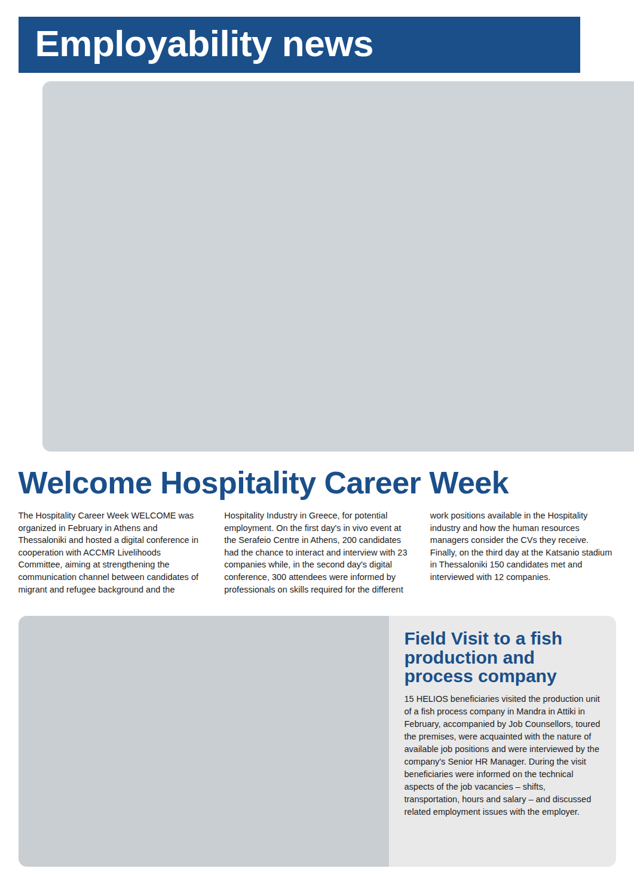Employability news
Welcome Hospitality Career Week
The Hospitality Career Week WELCOME was organized in February in Athens and Thessaloniki and hosted a digital conference in cooperation with ACCMR Livelihoods Committee, aiming at strengthening the communication channel between candidates of migrant and refugee background and the Hospitality Industry in Greece, for potential employment. On the first day's in vivo event at the Serafeio Centre in Athens, 200 candidates had the chance to interact and interview with 23 companies while, in the second day's digital conference, 300 attendees were informed by professionals on skills required for the different work positions available in the Hospitality industry and how the human resources managers consider the CVs they receive. Finally, on the third day at the Katsanio stadium in Thessaloniki 150 candidates met and interviewed with 12 companies.
Field Visit to a fish production and process company
15 HELIOS beneficiaries visited the production unit of a fish process company in Mandra in Attiki in February, accompanied by Job Counsellors, toured the premises, were acquainted with the nature of available job positions and were interviewed by the company's Senior HR Manager. During the visit beneficiaries were informed on the technical aspects of the job vacancies – shifts, transportation, hours and salary – and discussed related employment issues with the employer.